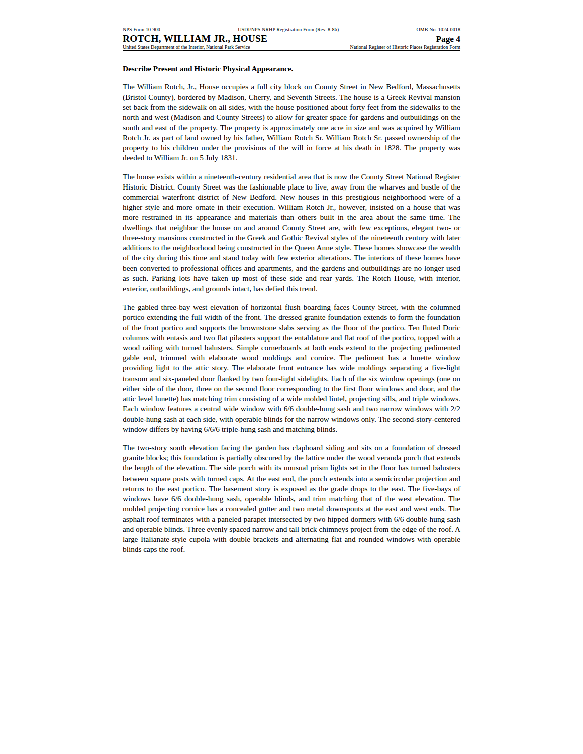NPS Form 10-900 USDI/NPS NRHP Registration Form (Rev. 8-86) OMB No. 1024-0018
ROTCH, WILLIAM JR., HOUSE Page 4
United States Department of the Interior, National Park Service National Register of Historic Places Registration Form
Describe Present and Historic Physical Appearance.
The William Rotch, Jr., House occupies a full city block on County Street in New Bedford, Massachusetts (Bristol County), bordered by Madison, Cherry, and Seventh Streets. The house is a Greek Revival mansion set back from the sidewalk on all sides, with the house positioned about forty feet from the sidewalks to the north and west (Madison and County Streets) to allow for greater space for gardens and outbuildings on the south and east of the property. The property is approximately one acre in size and was acquired by William Rotch Jr. as part of land owned by his father, William Rotch Sr. William Rotch Sr. passed ownership of the property to his children under the provisions of the will in force at his death in 1828. The property was deeded to William Jr. on 5 July 1831.
The house exists within a nineteenth-century residential area that is now the County Street National Register Historic District. County Street was the fashionable place to live, away from the wharves and bustle of the commercial waterfront district of New Bedford. New houses in this prestigious neighborhood were of a higher style and more ornate in their execution. William Rotch Jr., however, insisted on a house that was more restrained in its appearance and materials than others built in the area about the same time. The dwellings that neighbor the house on and around County Street are, with few exceptions, elegant two- or three-story mansions constructed in the Greek and Gothic Revival styles of the nineteenth century with later additions to the neighborhood being constructed in the Queen Anne style. These homes showcase the wealth of the city during this time and stand today with few exterior alterations. The interiors of these homes have been converted to professional offices and apartments, and the gardens and outbuildings are no longer used as such. Parking lots have taken up most of these side and rear yards. The Rotch House, with interior, exterior, outbuildings, and grounds intact, has defied this trend.
The gabled three-bay west elevation of horizontal flush boarding faces County Street, with the columned portico extending the full width of the front. The dressed granite foundation extends to form the foundation of the front portico and supports the brownstone slabs serving as the floor of the portico. Ten fluted Doric columns with entasis and two flat pilasters support the entablature and flat roof of the portico, topped with a wood railing with turned balusters. Simple cornerboards at both ends extend to the projecting pedimented gable end, trimmed with elaborate wood moldings and cornice. The pediment has a lunette window providing light to the attic story. The elaborate front entrance has wide moldings separating a five-light transom and six-paneled door flanked by two four-light sidelights. Each of the six window openings (one on either side of the door, three on the second floor corresponding to the first floor windows and door, and the attic level lunette) has matching trim consisting of a wide molded lintel, projecting sills, and triple windows. Each window features a central wide window with 6/6 double-hung sash and two narrow windows with 2/2 double-hung sash at each side, with operable blinds for the narrow windows only. The second-story-centered window differs by having 6/6/6 triple-hung sash and matching blinds.
The two-story south elevation facing the garden has clapboard siding and sits on a foundation of dressed granite blocks; this foundation is partially obscured by the lattice under the wood veranda porch that extends the length of the elevation. The side porch with its unusual prism lights set in the floor has turned balusters between square posts with turned caps. At the east end, the porch extends into a semicircular projection and returns to the east portico. The basement story is exposed as the grade drops to the east. The five-bays of windows have 6/6 double-hung sash, operable blinds, and trim matching that of the west elevation. The molded projecting cornice has a concealed gutter and two metal downspouts at the east and west ends. The asphalt roof terminates with a paneled parapet intersected by two hipped dormers with 6/6 double-hung sash and operable blinds. Three evenly spaced narrow and tall brick chimneys project from the edge of the roof. A large Italianate-style cupola with double brackets and alternating flat and rounded windows with operable blinds caps the roof.